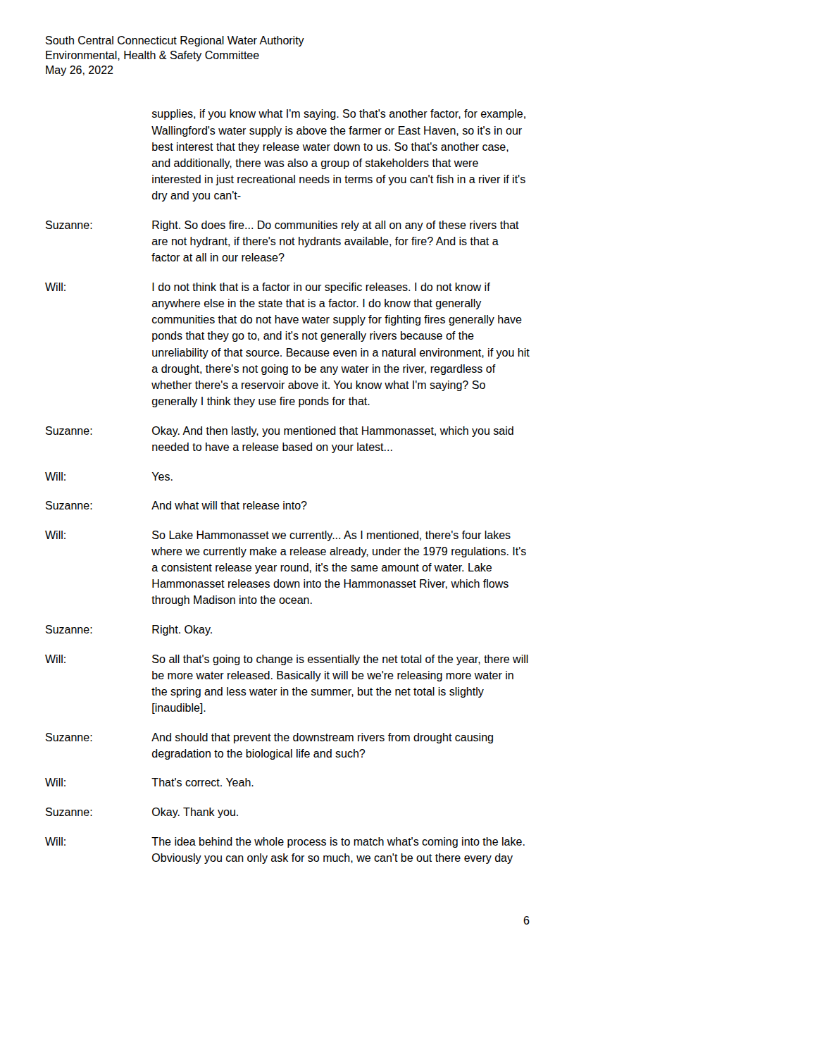South Central Connecticut Regional Water Authority
Environmental, Health & Safety Committee
May 26, 2022
| | supplies, if you know what I'm saying. So that's another factor, for example, Wallingford's water supply is above the farmer or East Haven, so it's in our best interest that they release water down to us. So that's another case, and additionally, there was also a group of stakeholders that were interested in just recreational needs in terms of you can't fish in a river if it's dry and you can't- |
| Suzanne: | Right. So does fire... Do communities rely at all on any of these rivers that are not hydrant, if there's not hydrants available, for fire? And is that a factor at all in our release? |
| Will: | I do not think that is a factor in our specific releases. I do not know if anywhere else in the state that is a factor. I do know that generally communities that do not have water supply for fighting fires generally have ponds that they go to, and it's not generally rivers because of the unreliability of that source. Because even in a natural environment, if you hit a drought, there's not going to be any water in the river, regardless of whether there's a reservoir above it. You know what I'm saying? So generally I think they use fire ponds for that. |
| Suzanne: | Okay. And then lastly, you mentioned that Hammonasset, which you said needed to have a release based on your latest... |
| Will: | Yes. |
| Suzanne: | And what will that release into? |
| Will: | So Lake Hammonasset we currently... As I mentioned, there's four lakes where we currently make a release already, under the 1979 regulations. It's a consistent release year round, it's the same amount of water. Lake Hammonasset releases down into the Hammonasset River, which flows through Madison into the ocean. |
| Suzanne: | Right. Okay. |
| Will: | So all that's going to change is essentially the net total of the year, there will be more water released. Basically it will be we're releasing more water in the spring and less water in the summer, but the net total is slightly [inaudible]. |
| Suzanne: | And should that prevent the downstream rivers from drought causing degradation to the biological life and such? |
| Will: | That's correct. Yeah. |
| Suzanne: | Okay. Thank you. |
| Will: | The idea behind the whole process is to match what's coming into the lake. Obviously you can only ask for so much, we can't be out there every day |
6